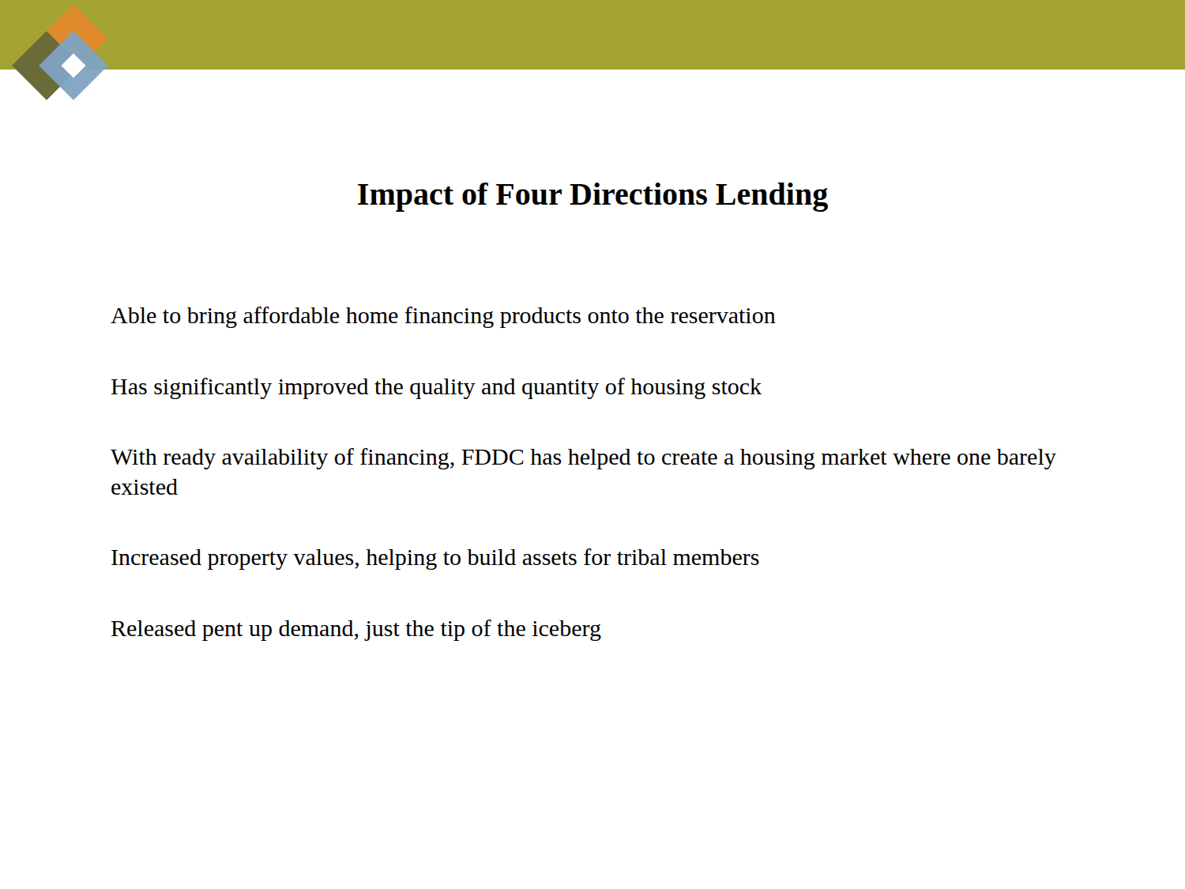Impact of Four Directions Lending
Able to bring affordable home financing products onto the reservation
Has significantly improved the quality and quantity of housing stock
With ready availability of financing, FDDC has helped to create a housing market where one barely existed
Increased property values, helping to build assets for tribal members
Released pent up demand, just the tip of the iceberg